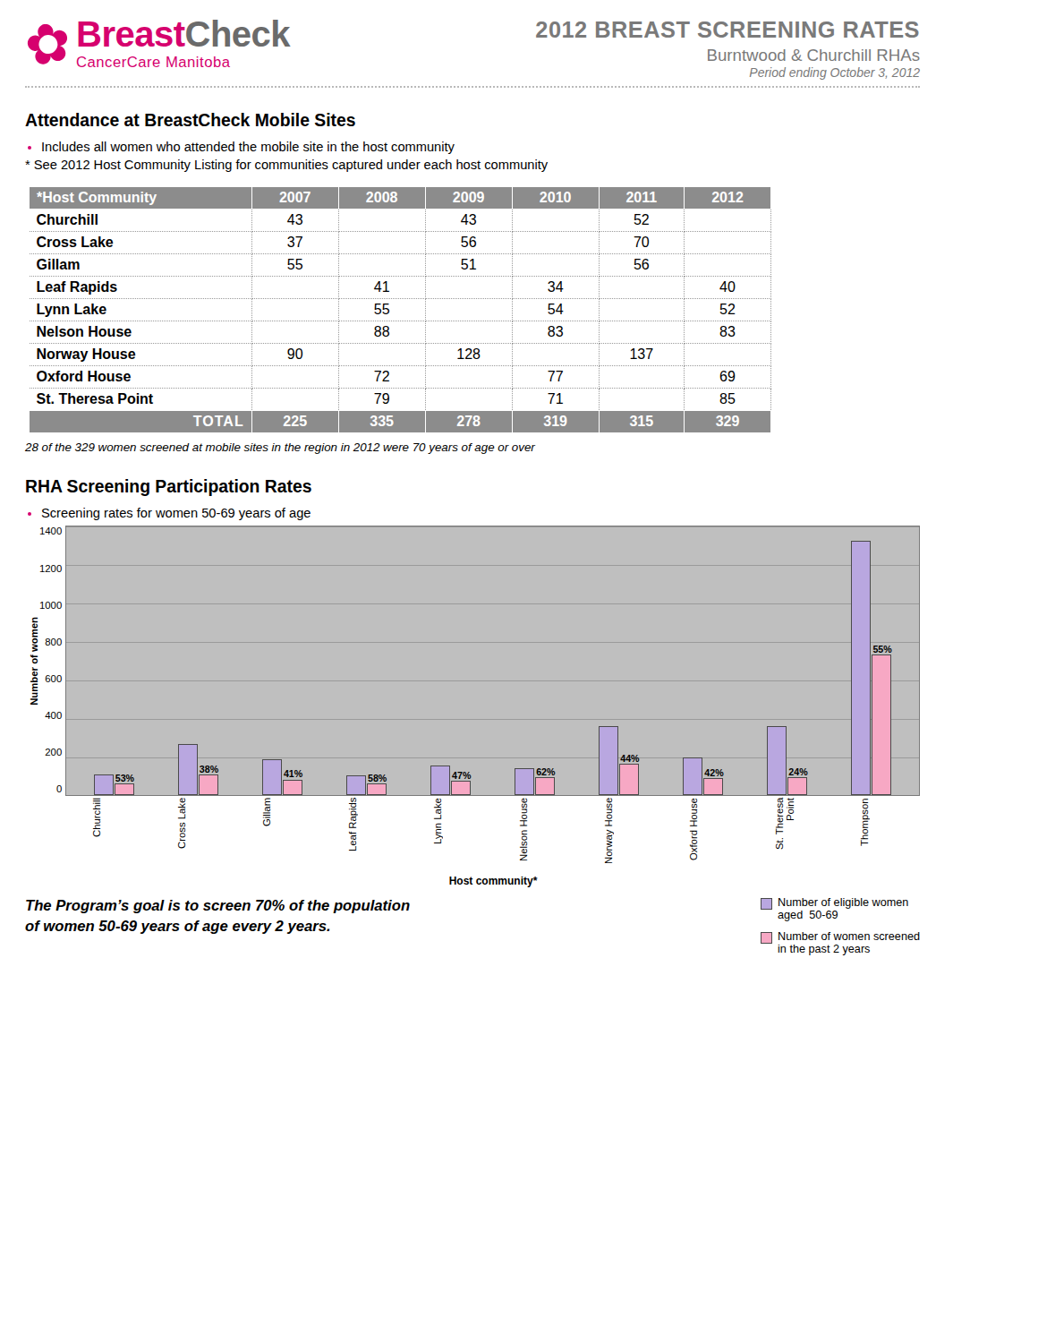✿
Breast Check
CancerCare Manitoba
2012 BREAST SCREENING RATES
Burntwood & Churchill RHAs
Period ending October 3, 2012
Attendance at BreastCheck Mobile Sites
Includes all women who attended the mobile site in the host community
* See 2012 Host Community Listing for communities captured under each host community
| *Host Community | 2007 | 2008 | 2009 | 2010 | 2011 | 2012 |
| --- | --- | --- | --- | --- | --- | --- |
| Churchill | 43 | | 43 | | 52 | |
| Cross Lake | 37 | | 56 | | 70 | |
| Gillam | 55 | | 51 | | 56 | |
| Leaf Rapids | | 41 | | 34 | | 40 |
| Lynn Lake | | 55 | | 54 | | 52 |
| Nelson House | | 88 | | 83 | | 83 |
| Norway House | 90 | | 128 | | 137 | |
| Oxford House | | 72 | | 77 | | 69 |
| St. Theresa Point | | 79 | | 71 | | 85 |
| TOTAL | 225 | 335 | 278 | 319 | 315 | 329 |
28 of the 329 women screened at mobile sites in the region in 2012 were 70 years of age or over
RHA Screening Participation Rates
Screening rates for women 50-69 years of age
Number of women
1400 1200 1000 800 600 400 200 0
53%
38%
41%
58%
47%
62%
44%
42%
24%
55%
Churchill Cross Lake Gillam Leaf Rapids Lynn Lake Nelson House Norway House Oxford House St. Theresa Point Thompson
Host community*
The Program’s goal is to screen 70% of the population
of women 50-69 years of age every 2 years.
Number of eligible women
aged 50-69
Number of women screened
in the past 2 years